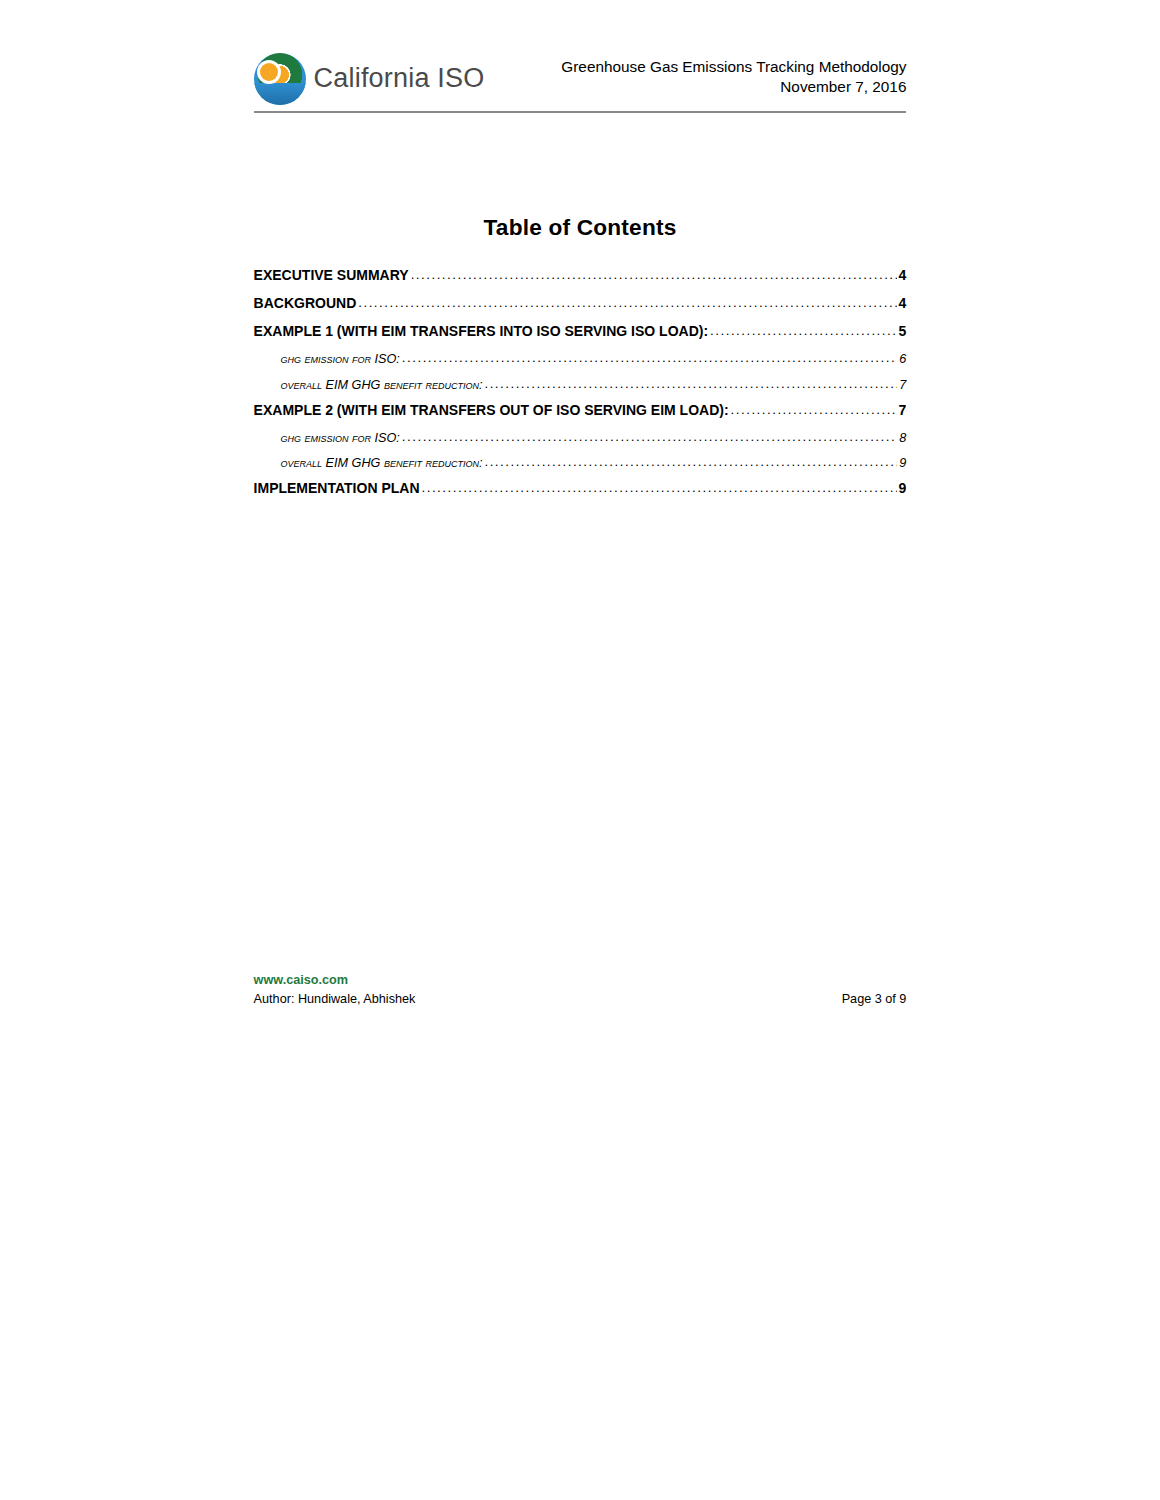California ISO
Greenhouse Gas Emissions Tracking Methodology
November 7, 2016
Table of Contents
Executive Summary .................................................................................................................................................................................................................. 4
Background .................................................................................................................................................................................................................. 4
Example 1 (with EIM transfers into ISO serving ISO load): .................................................................................................................................................................................................................. 5
GHG Emission for ISO: .................................................................................................................................................................................................................. 6
Overall EIM GHG Benefit Reduction: .................................................................................................................................................................................................................. 7
Example 2 (with EIM transfers out of ISO serving EIM load): .................................................................................................................................................................................................................. 7
GHG Emission for ISO: .................................................................................................................................................................................................................. 8
Overall EIM GHG Benefit Reduction: .................................................................................................................................................................................................................. 9
Implementation Plan .................................................................................................................................................................................................................. 9
www.caiso.com
Author: Hundiwale, Abhishek
Page 3 of 9